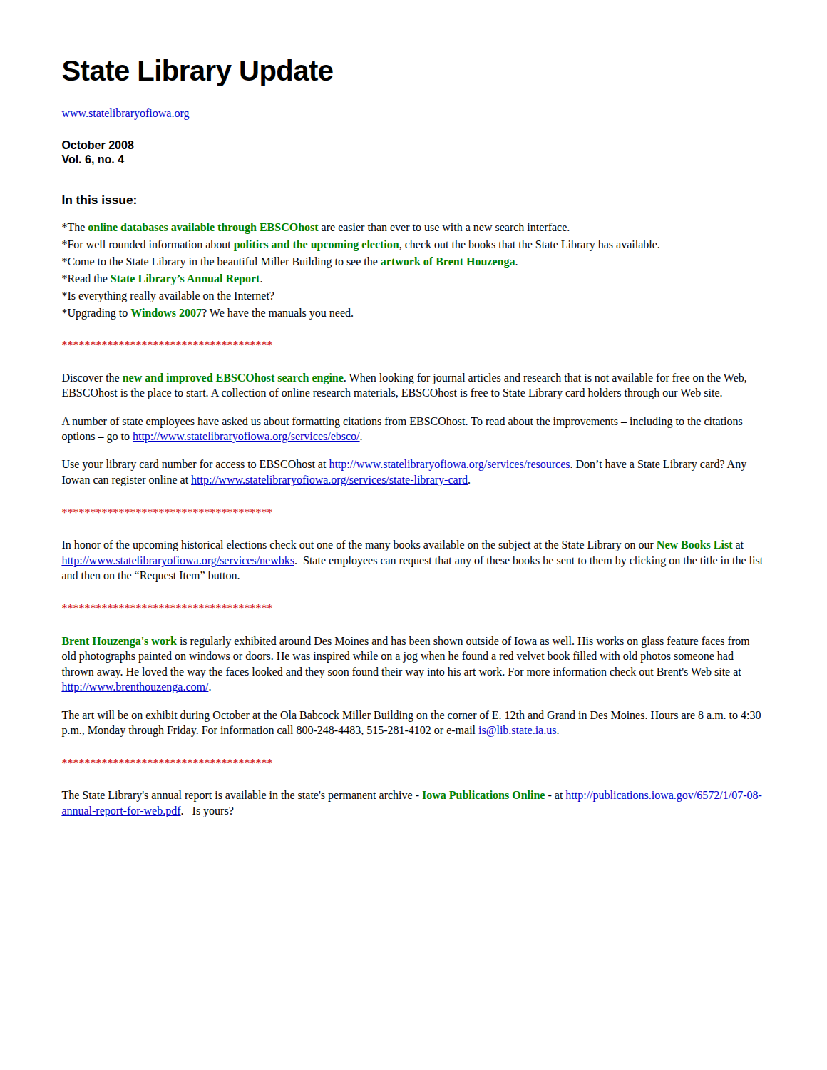State Library Update
www.statelibraryofiowa.org
October 2008
Vol. 6, no. 4
In this issue:
*The online databases available through EBSCOhost are easier than ever to use with a new search interface.
*For well rounded information about politics and the upcoming election, check out the books that the State Library has available.
*Come to the State Library in the beautiful Miller Building to see the artwork of Brent Houzenga.
*Read the State Library’s Annual Report.
*Is everything really available on the Internet?
*Upgrading to Windows 2007? We have the manuals you need.
*************************************
Discover the new and improved EBSCOhost search engine. When looking for journal articles and research that is not available for free on the Web, EBSCOhost is the place to start. A collection of online research materials, EBSCOhost is free to State Library card holders through our Web site.
A number of state employees have asked us about formatting citations from EBSCOhost. To read about the improvements – including to the citations options – go to http://www.statelibraryofiowa.org/services/ebsco/.
Use your library card number for access to EBSCOhost at http://www.statelibraryofiowa.org/services/resources. Don’t have a State Library card? Any Iowan can register online at http://www.statelibraryofiowa.org/services/state-library-card.
*************************************
In honor of the upcoming historical elections check out one of the many books available on the subject at the State Library on our New Books List at http://www.statelibraryofiowa.org/services/newbks. State employees can request that any of these books be sent to them by clicking on the title in the list and then on the “Request Item” button.
*************************************
Brent Houzenga's work is regularly exhibited around Des Moines and has been shown outside of Iowa as well. His works on glass feature faces from old photographs painted on windows or doors. He was inspired while on a jog when he found a red velvet book filled with old photos someone had thrown away. He loved the way the faces looked and they soon found their way into his art work. For more information check out Brent's Web site at http://www.brenthouzenga.com/.
The art will be on exhibit during October at the Ola Babcock Miller Building on the corner of E. 12th and Grand in Des Moines. Hours are 8 a.m. to 4:30 p.m., Monday through Friday. For information call 800-248-4483, 515-281-4102 or e-mail is@lib.state.ia.us.
*************************************
The State Library's annual report is available in the state's permanent archive - Iowa Publications Online - at http://publications.iowa.gov/6572/1/07-08-annual-report-for-web.pdf. Is yours?